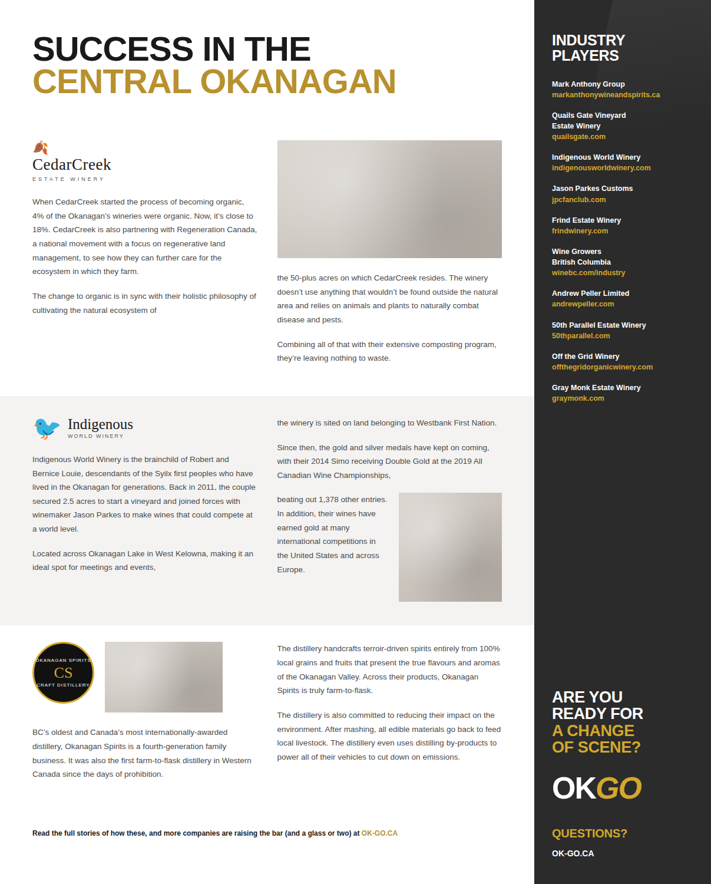Success in theCentral Okanagan
🍂
CedarCreek ESTATE WINERY
When CedarCreek started the process of becoming organic, 4% of the Okanagan’s wineries were organic. Now, it’s close to 18%. CedarCreek is also partnering with Regeneration Canada, a national movement with a focus on regenerative land management, to see how they can further care for the ecosystem in which they farm.
The change to organic is in sync with their holistic philosophy of cultivating the natural ecosystem of
the 50-plus acres on which CedarCreek resides. The winery doesn’t use anything that wouldn’t be found outside the natural area and relies on animals and plants to naturally combat disease and pests.
Combining all of that with their extensive composting program, they’re leaving nothing to waste.
🐦 Indigenous WORLD WINERY
Indigenous World Winery is the brainchild of Robert and Bernice Louie, descendants of the Syilx first peoples who have lived in the Okanagan for generations. Back in 2011, the couple secured 2.5 acres to start a vineyard and joined forces with winemaker Jason Parkes to make wines that could compete at a world level.
Located across Okanagan Lake in West Kelowna, making it an ideal spot for meetings and events,
the winery is sited on land belonging to Westbank First Nation.
Since then, the gold and silver medals have kept on coming, with their 2014 Simo receiving Double Gold at the 2019 All Canadian Wine Championships,
beating out 1,378 other entries. In addition, their wines have earned gold at many international competitions in the United States and across Europe.
OKANAGAN SPIRITS CS CRAFT DISTILLERY
BC’s oldest and Canada’s most internationally-awarded distillery, Okanagan Spirits is a fourth-generation family business. It was also the first farm-to-flask distillery in Western Canada since the days of prohibition.
The distillery handcrafts terroir-driven spirits entirely from 100% local grains and fruits that present the true flavours and aromas of the Okanagan Valley. Across their products, Okanagan Spirits is truly farm-to-flask.
The distillery is also committed to reducing their impact on the environment. After mashing, all edible materials go back to feed local livestock. The distillery even uses distilling by-products to power all of their vehicles to cut down on emissions.
Read the full stories of how these, and more companies are raising the bar (and a glass or two) at OK-GO.CA
Industry
Players
Mark Anthony Group markanthonywineandspirits.ca
Quails Gate Vineyard
Estate Winery quailsgate.com
Indigenous World Winery indigenousworldwinery.com
Jason Parkes Customs jpcfanclub.com
Frind Estate Winery frindwinery.com
Wine Growers
British Columbia winebc.com/industry
Andrew Peller Limited andrewpeller.com
50th Parallel Estate Winery 50thparallel.com
Off the Grid Winery offthegridorganicwinery.com
Gray Monk Estate Winery graymonk.com
Are you
ready for
a change
of scene?
OKGO
Questions?
OK-GO.CA